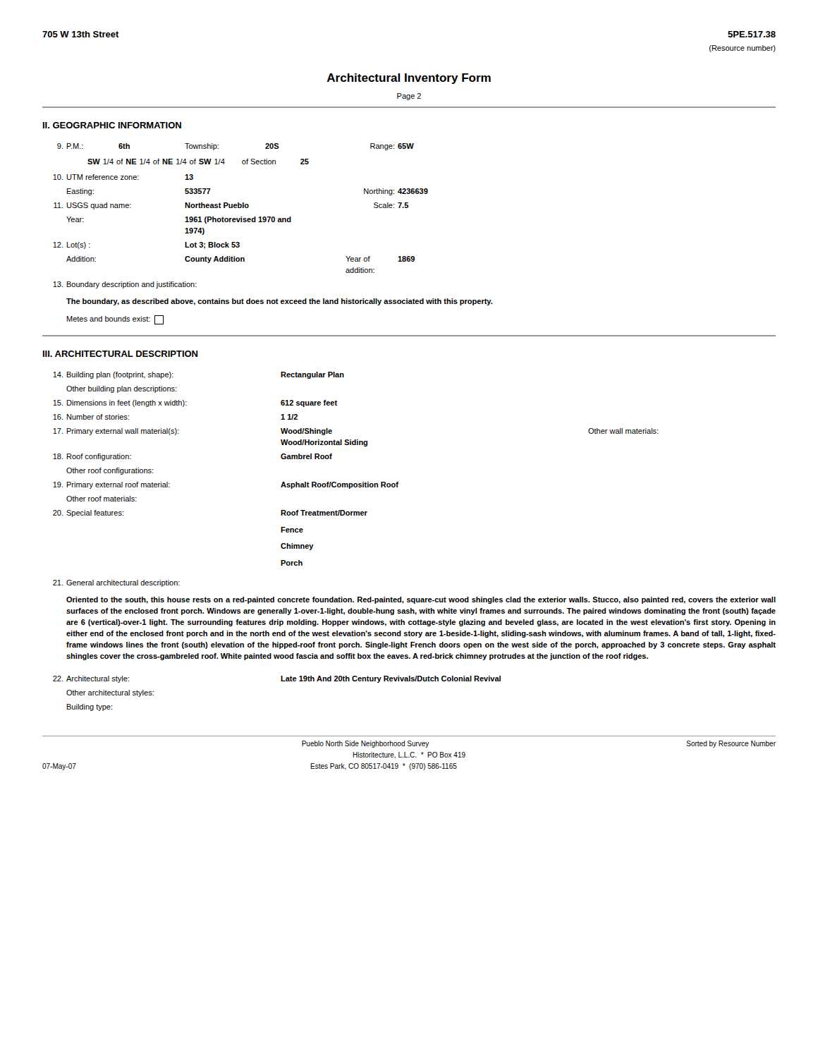705 W 13th Street
5PE.517.38
(Resource number)
Architectural Inventory Form
Page 2
II. GEOGRAPHIC INFORMATION
| 9. | P.M.: | 6th | Township: | 20S | Range: | 65W | |
| | / SW / 1/4 / of / NE / 1/4 / of / NE / 1/4 / of / SW / 1/4 / of Section / 25 / |
| 10. | UTM reference zone: | 13 |
| | Easting: | 533577 | | Northing: | 4236639 |
| 11. | USGS quad name: | Northeast Pueblo | Scale: | 7.5 |
| | Year: | 1961 (Photorevised 1970 and 1974) |
| 12. | Lot(s) : | Lot 3; Block 53 |
| | Addition: | County Addition | Year of addition: | 1869 |
| 13. | Boundary description and justification: |
The boundary, as described above, contains but does not exceed the land historically associated with this property.
Metes and bounds exist:
III. ARCHITECTURAL DESCRIPTION
| 14. | Building plan (footprint, shape): | Rectangular Plan | |
| | Other building plan descriptions: | | |
| 15. | Dimensions in feet (length x width): | 612 square feet | |
| 16. | Number of stories: | 1 1/2 | |
| 17. | Primary external wall material(s): | Wood/Shingle Wood/Horizontal Siding | Other wall materials: |
| 18. | Roof configuration: | Gambrel Roof | |
| | Other roof configurations: | | |
| 19. | Primary external roof material: | Asphalt Roof/Composition Roof | |
| | Other roof materials: | | |
| 20. | Special features: | Roof Treatment/Dormer Fence Chimney Porch | |
| 21. | General architectural description: |
Oriented to the south, this house rests on a red-painted concrete foundation. Red-painted, square-cut wood shingles clad the exterior walls. Stucco, also painted red, covers the exterior wall surfaces of the enclosed front porch. Windows are generally 1-over-1-light, double-hung sash, with white vinyl frames and surrounds. The paired windows dominating the front (south) façade are 6 (vertical)-over-1 light. The surrounding features drip molding. Hopper windows, with cottage-style glazing and beveled glass, are located in the west elevation's first story. Opening in either end of the enclosed front porch and in the north end of the west elevation's second story are 1-beside-1-light, sliding-sash windows, with aluminum frames. A band of tall, 1-light, fixed-frame windows lines the front (south) elevation of the hipped-roof front porch. Single-light French doors open on the west side of the porch, approached by 3 concrete steps. Gray asphalt shingles cover the cross-gambreled roof. White painted wood fascia and soffit box the eaves. A red-brick chimney protrudes at the junction of the roof ridges.
| 22. | Architectural style: | Late 19th And 20th Century Revivals/Dutch Colonial Revival |
| | Other architectural styles: | |
| | Building type: | |
Pueblo North Side Neighborhood Survey
Sorted by Resource Number
Historitecture, L.L.C. * PO Box 419
07-May-07
Estes Park, CO 80517-0419 * (970) 586-1165